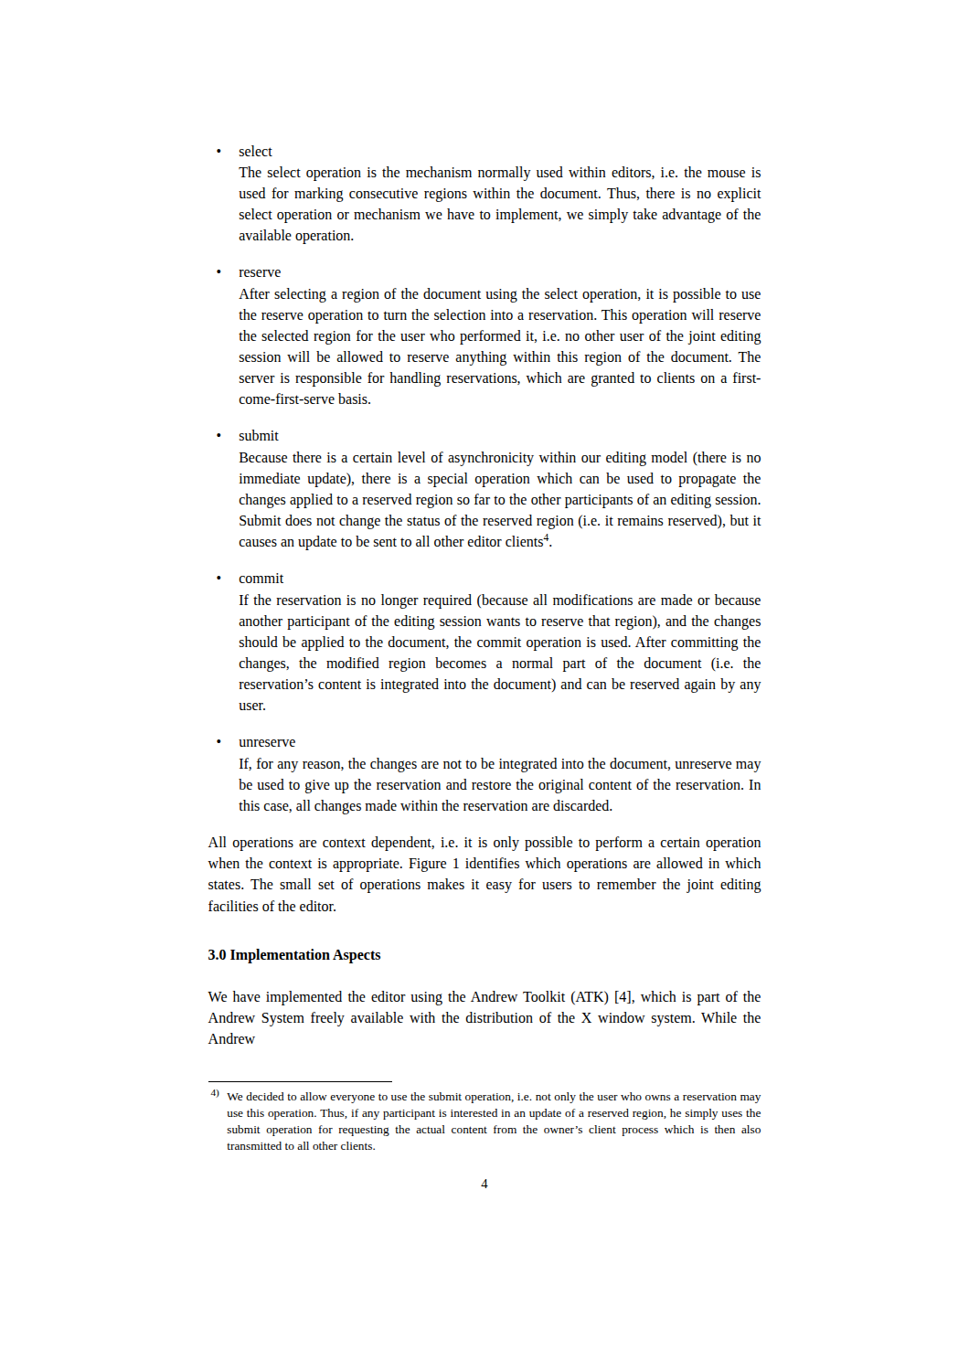select The select operation is the mechanism normally used within editors, i.e. the mouse is used for marking consecutive regions within the document. Thus, there is no explicit select operation or mechanism we have to implement, we simply take advantage of the available operation.
reserve After selecting a region of the document using the select operation, it is possible to use the reserve operation to turn the selection into a reservation. This operation will reserve the selected region for the user who performed it, i.e. no other user of the joint editing session will be allowed to reserve anything within this region of the document. The server is responsible for handling reservations, which are granted to clients on a first-come-first-serve basis.
submit Because there is a certain level of asynchronicity within our editing model (there is no immediate update), there is a special operation which can be used to propagate the changes applied to a reserved region so far to the other participants of an editing session. Submit does not change the status of the reserved region (i.e. it remains reserved), but it causes an update to be sent to all other editor clients4.
commit If the reservation is no longer required (because all modifications are made or because another participant of the editing session wants to reserve that region), and the changes should be applied to the document, the commit operation is used. After committing the changes, the modified region becomes a normal part of the document (i.e. the reservation’s content is integrated into the document) and can be reserved again by any user.
unreserve If, for any reason, the changes are not to be integrated into the document, unreserve may be used to give up the reservation and restore the original content of the reservation. In this case, all changes made within the reservation are discarded.
All operations are context dependent, i.e. it is only possible to perform a certain operation when the context is appropriate. Figure 1 identifies which operations are allowed in which states. The small set of operations makes it easy for users to remember the joint editing facilities of the editor.
3.0 Implementation Aspects
We have implemented the editor using the Andrew Toolkit (ATK) [4], which is part of the Andrew System freely available with the distribution of the X window system. While the Andrew
4) We decided to allow everyone to use the submit operation, i.e. not only the user who owns a reservation may use this operation. Thus, if any participant is interested in an update of a reserved region, he simply uses the submit operation for requesting the actual content from the owner’s client process which is then also transmitted to all other clients.
4